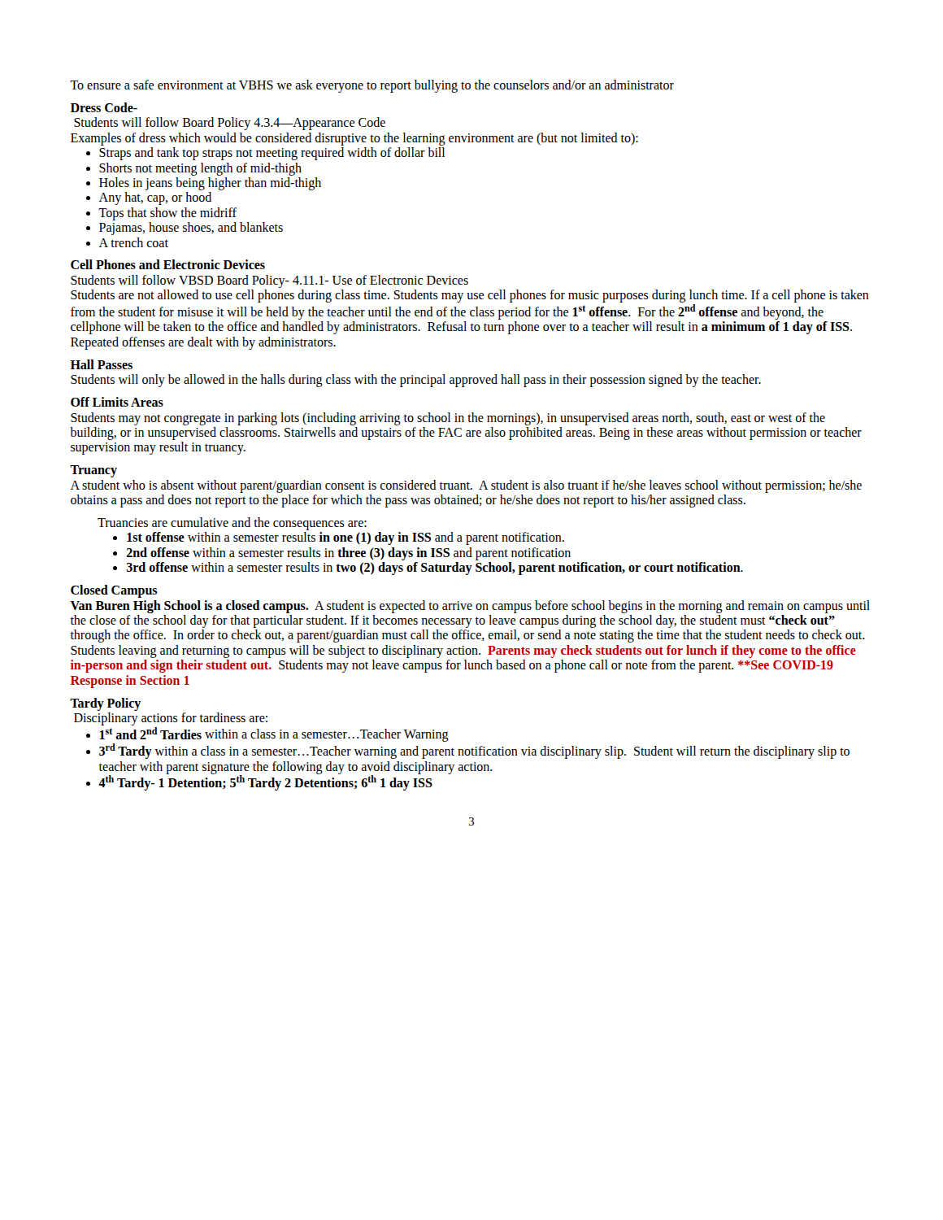To ensure a safe environment at VBHS we ask everyone to report bullying to the counselors and/or an administrator
Dress Code-
Students will follow Board Policy 4.3.4—Appearance Code
Examples of dress which would be considered disruptive to the learning environment are (but not limited to):
Straps and tank top straps not meeting required width of dollar bill
Shorts not meeting length of mid-thigh
Holes in jeans being higher than mid-thigh
Any hat, cap, or hood
Tops that show the midriff
Pajamas, house shoes, and blankets
A trench coat
Cell Phones and Electronic Devices
Students will follow VBSD Board Policy- 4.11.1- Use of Electronic Devices
Students are not allowed to use cell phones during class time. Students may use cell phones for music purposes during lunch time. If a cell phone is taken from the student for misuse it will be held by the teacher until the end of the class period for the 1st offense. For the 2nd offense and beyond, the cellphone will be taken to the office and handled by administrators. Refusal to turn phone over to a teacher will result in a minimum of 1 day of ISS. Repeated offenses are dealt with by administrators.
Hall Passes
Students will only be allowed in the halls during class with the principal approved hall pass in their possession signed by the teacher.
Off Limits Areas
Students may not congregate in parking lots (including arriving to school in the mornings), in unsupervised areas north, south, east or west of the building, or in unsupervised classrooms. Stairwells and upstairs of the FAC are also prohibited areas. Being in these areas without permission or teacher supervision may result in truancy.
Truancy
A student who is absent without parent/guardian consent is considered truant. A student is also truant if he/she leaves school without permission; he/she obtains a pass and does not report to the place for which the pass was obtained; or he/she does not report to his/her assigned class.
Truancies are cumulative and the consequences are:
1st offense within a semester results in one (1) day in ISS and a parent notification.
2nd offense within a semester results in three (3) days in ISS and parent notification
3rd offense within a semester results in two (2) days of Saturday School, parent notification, or court notification.
Closed Campus
Van Buren High School is a closed campus. A student is expected to arrive on campus before school begins in the morning and remain on campus until the close of the school day for that particular student. If it becomes necessary to leave campus during the school day, the student must “check out” through the office. In order to check out, a parent/guardian must call the office, email, or send a note stating the time that the student needs to check out. Students leaving and returning to campus will be subject to disciplinary action. Parents may check students out for lunch if they come to the office in-person and sign their student out. Students may not leave campus for lunch based on a phone call or note from the parent. **See COVID-19 Response in Section 1
Tardy Policy
Disciplinary actions for tardiness are:
1st and 2nd Tardies within a class in a semester…Teacher Warning
3rd Tardy within a class in a semester…Teacher warning and parent notification via disciplinary slip. Student will return the disciplinary slip to teacher with parent signature the following day to avoid disciplinary action.
4th Tardy- 1 Detention; 5th Tardy 2 Detentions; 6th 1 day ISS
3